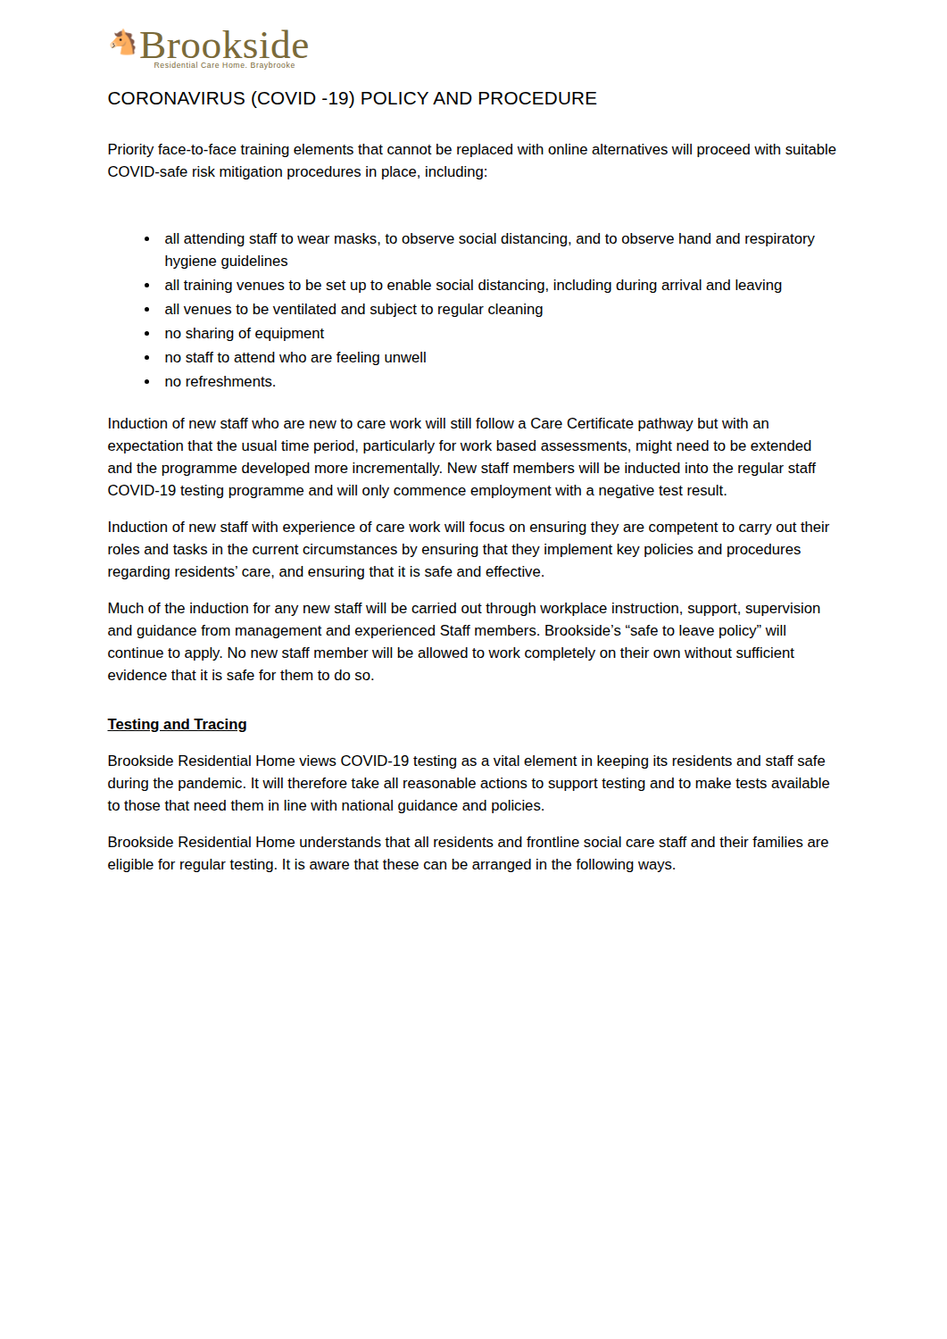🐴Brookside
Residential Care Home. Braybrooke
CORONAVIRUS (COVID -19) POLICY AND PROCEDURE
Priority face-to-face training elements that cannot be replaced with online alternatives will proceed with suitable COVID-safe risk mitigation procedures in place, including:
all attending staff to wear masks, to observe social distancing, and to observe hand and respiratory hygiene guidelines
all training venues to be set up to enable social distancing, including during arrival and leaving
all venues to be ventilated and subject to regular cleaning
no sharing of equipment
no staff to attend who are feeling unwell
no refreshments.
Induction of new staff who are new to care work will still follow a Care Certificate pathway but with an expectation that the usual time period, particularly for work based assessments, might need to be extended and the programme developed more incrementally. New staff members will be inducted into the regular staff COVID-19 testing programme and will only commence employment with a negative test result.
Induction of new staff with experience of care work will focus on ensuring they are competent to carry out their roles and tasks in the current circumstances by ensuring that they implement key policies and procedures regarding residents’ care, and ensuring that it is safe and effective.
Much of the induction for any new staff will be carried out through workplace instruction, support, supervision and guidance from management and experienced Staff members. Brookside’s “safe to leave policy” will continue to apply. No new staff member will be allowed to work completely on their own without sufficient evidence that it is safe for them to do so.
Testing and Tracing
Brookside Residential Home views COVID-19 testing as a vital element in keeping its residents and staff safe during the pandemic. It will therefore take all reasonable actions to support testing and to make tests available to those that need them in line with national guidance and policies.
Brookside Residential Home understands that all residents and frontline social care staff and their families are eligible for regular testing. It is aware that these can be arranged in the following ways.